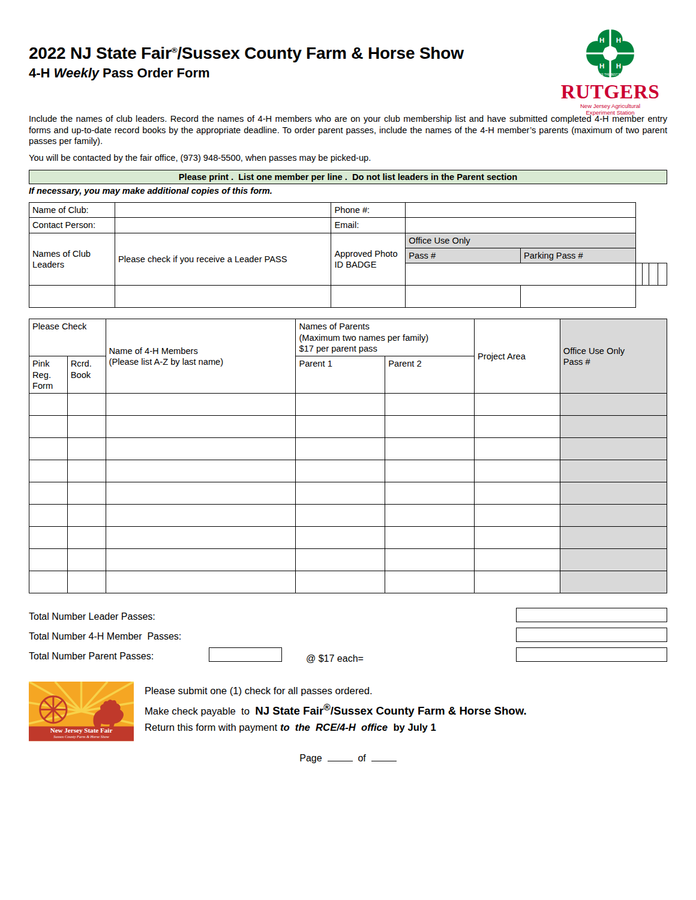H H H H TO MAKE THE BEST BETTER
RUTGERS
New Jersey Agricultural
Experiment Station
2022 NJ State Fair®/Sussex County Farm & Horse Show
4-H Weekly Pass Order Form
Include the names of club leaders. Record the names of 4-H members who are on your club membership list and have submitted completed 4-H member entry forms and up-to-date record books by the appropriate deadline. To order parent passes, include the names of the 4-H member’s parents (maximum of two parent passes per family).
You will be contacted by the fair office, (973) 948-5500, when passes may be picked-up.
Please print . List one member per line . Do not list leaders in the Parent section
If necessary, you may make additional copies of this form.
| Name of Club: | | Phone #: | |
| Contact Person: | | Email: | |
| Names of Club Leaders | Please check if you receive a Leader PASS | Approved Photo ID BADGE | / Office Use Only / / Pass # / Parking Pass # / |
| Please Check | Name of 4-H Members (Please list A-Z by last name) | Names of Parents (Maximum two names per family) $17 per parent pass | Project Area | Office Use Only Pass # |
| Pink Reg. Form | Rcrd. Book | Parent 1 | Parent 2 |
| Total Number Leader Passes: | | |
| Total Number 4-H Member Passes: | | |
| Total Number Parent Passes: | @ $17 each= | |
New Jersey State Fair Sussex County Farm & Horse Show
Please submit one (1) check for all passes ordered.
Make check payable to NJ State Fair®/Sussex County Farm & Horse Show.
Return this form with payment to the RCE/4-H office by July 1
Page of